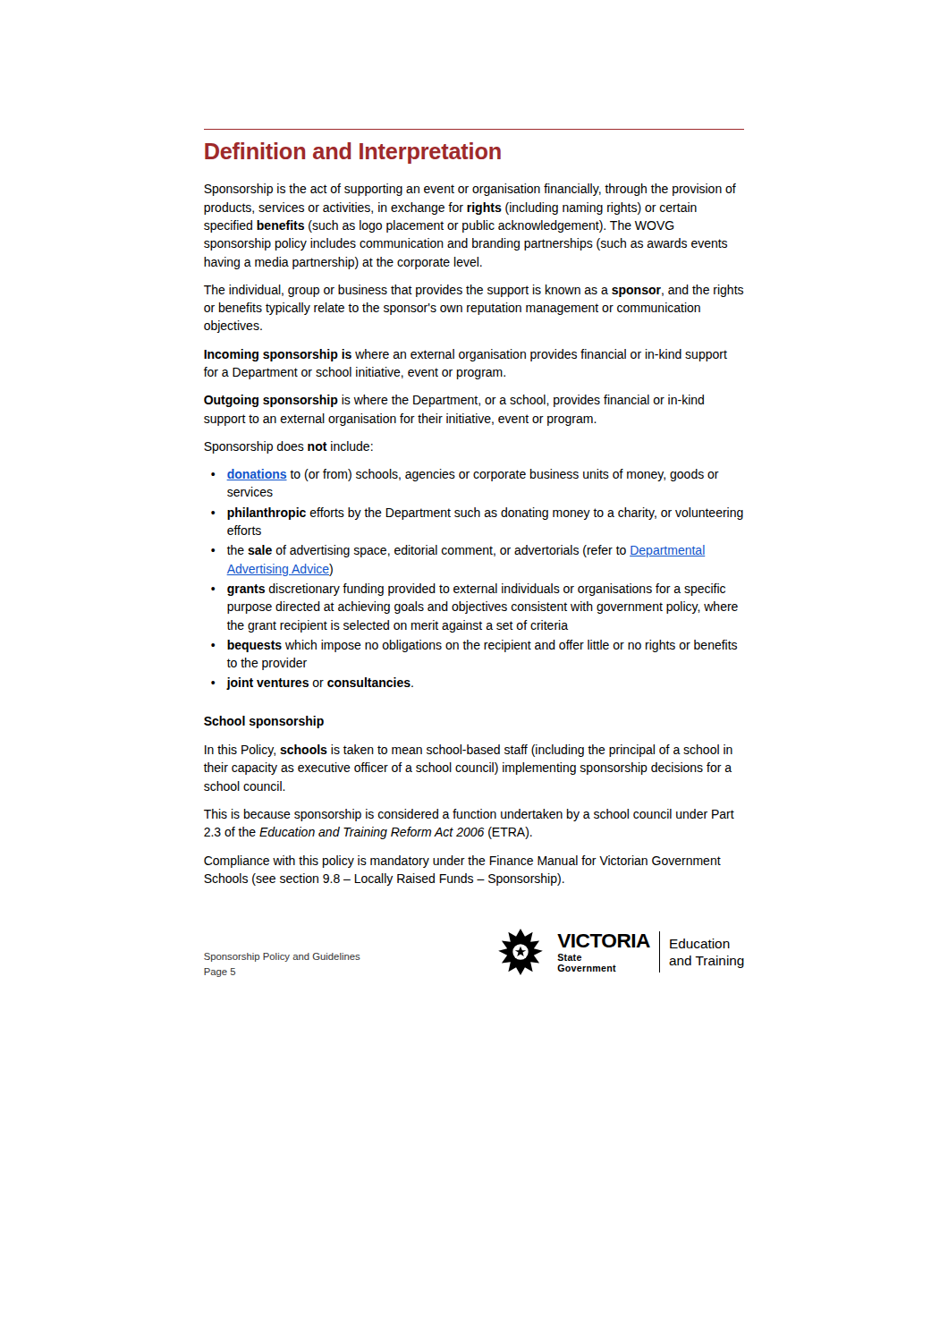Definition and Interpretation
Sponsorship is the act of supporting an event or organisation financially, through the provision of products, services or activities, in exchange for rights (including naming rights) or certain specified benefits (such as logo placement or public acknowledgement). The WOVG sponsorship policy includes communication and branding partnerships (such as awards events having a media partnership) at the corporate level.
The individual, group or business that provides the support is known as a sponsor, and the rights or benefits typically relate to the sponsor's own reputation management or communication objectives.
Incoming sponsorship is where an external organisation provides financial or in-kind support for a Department or school initiative, event or program.
Outgoing sponsorship is where the Department, or a school, provides financial or in-kind support to an external organisation for their initiative, event or program.
Sponsorship does not include:
donations to (or from) schools, agencies or corporate business units of money, goods or services
philanthropic efforts by the Department such as donating money to a charity, or volunteering efforts
the sale of advertising space, editorial comment, or advertorials (refer to Departmental Advertising Advice)
grants discretionary funding provided to external individuals or organisations for a specific purpose directed at achieving goals and objectives consistent with government policy, where the grant recipient is selected on merit against a set of criteria
bequests which impose no obligations on the recipient and offer little or no rights or benefits to the provider
joint ventures or consultancies.
School sponsorship
In this Policy, schools is taken to mean school-based staff (including the principal of a school in their capacity as executive officer of a school council) implementing sponsorship decisions for a school council.
This is because sponsorship is considered a function undertaken by a school council under Part 2.3 of the Education and Training Reform Act 2006 (ETRA).
Compliance with this policy is mandatory under the Finance Manual for Victorian Government Schools (see section 9.8 – Locally Raised Funds – Sponsorship).
Sponsorship Policy and Guidelines
Page 5
VICTORIA
State
Government
Education
and Training